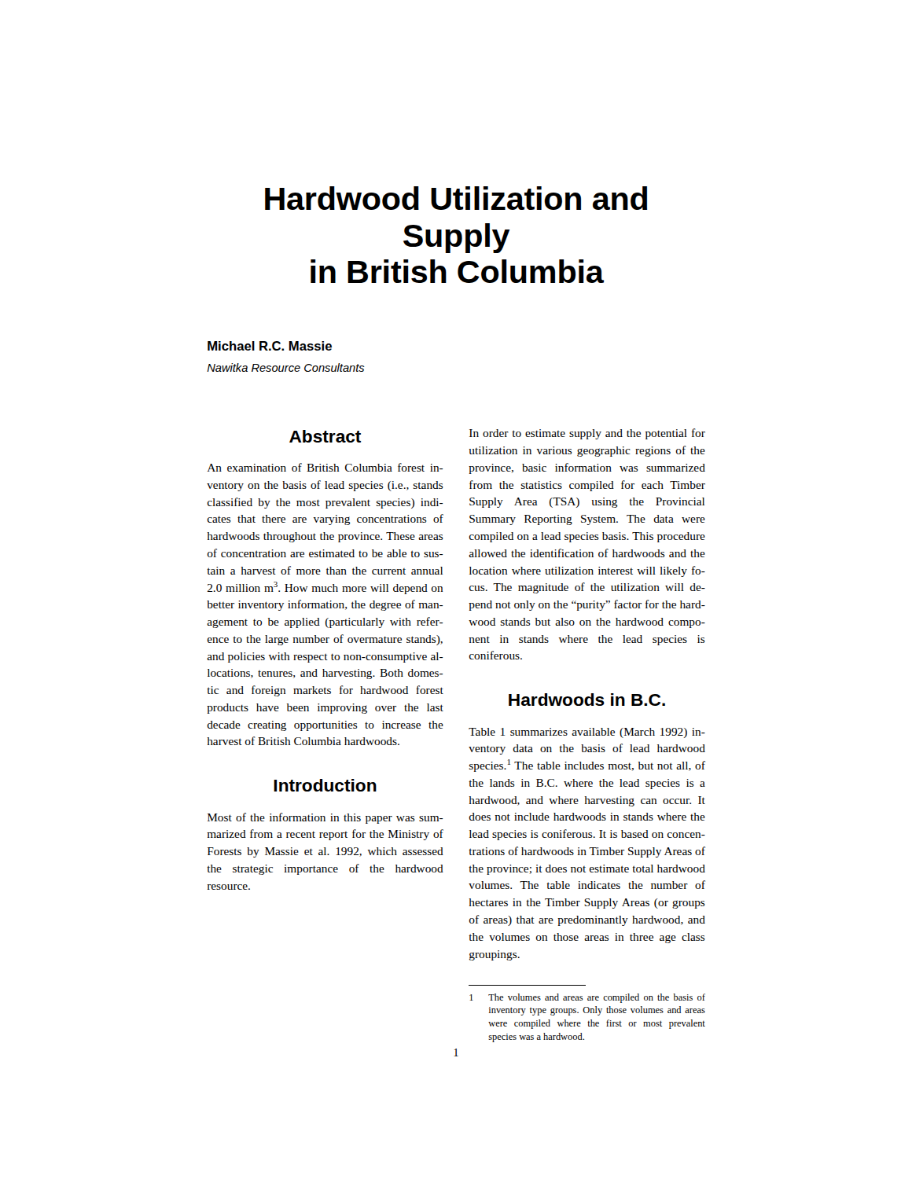Hardwood Utilization and Supply
in British Columbia
Michael R.C. Massie
Nawitka Resource Consultants
Abstract
An examination of British Columbia forest inventory on the basis of lead species (i.e., stands classified by the most prevalent species) indicates that there are varying concentrations of hardwoods throughout the province. These areas of concentration are estimated to be able to sustain a harvest of more than the current annual 2.0 million m3. How much more will depend on better inventory information, the degree of management to be applied (particularly with reference to the large number of overmature stands), and policies with respect to non-consumptive allocations, tenures, and harvesting. Both domestic and foreign markets for hardwood forest products have been improving over the last decade creating opportunities to increase the harvest of British Columbia hardwoods.
Introduction
Most of the information in this paper was summarized from a recent report for the Ministry of Forests by Massie et al. 1992, which assessed the strategic importance of the hardwood resource.
In order to estimate supply and the potential for utilization in various geographic regions of the province, basic information was summarized from the statistics compiled for each Timber Supply Area (TSA) using the Provincial Summary Reporting System. The data were compiled on a lead species basis. This procedure allowed the identification of hardwoods and the location where utilization interest will likely focus. The magnitude of the utilization will depend not only on the “purity” factor for the hardwood stands but also on the hardwood component in stands where the lead species is coniferous.
Hardwoods in B.C.
Table 1 summarizes available (March 1992) inventory data on the basis of lead hardwood species.1 The table includes most, but not all, of the lands in B.C. where the lead species is a hardwood, and where harvesting can occur. It does not include hardwoods in stands where the lead species is coniferous. It is based on concentrations of hardwoods in Timber Supply Areas of the province; it does not estimate total hardwood volumes. The table indicates the number of hectares in the Timber Supply Areas (or groups of areas) that are predominantly hardwood, and the volumes on those areas in three age class groupings.
1
The volumes and areas are compiled on the basis of inventory type groups. Only those volumes and areas were compiled where the first or most prevalent species was a hardwood.
1